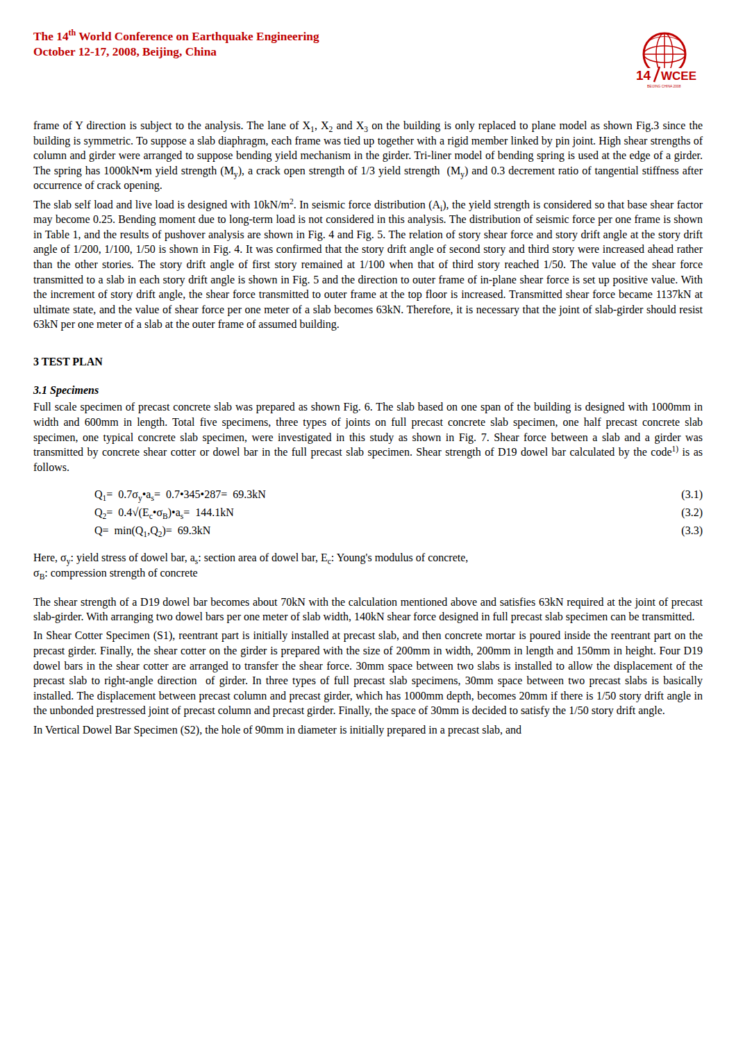The 14th World Conference on Earthquake Engineering
October 12-17, 2008, Beijing, China
14 WCEE BEIJING CHINA 2008
frame of Y direction is subject to the analysis. The lane of X1, X2 and X3 on the building is only replaced to plane model as shown Fig.3 since the building is symmetric. To suppose a slab diaphragm, each frame was tied up together with a rigid member linked by pin joint. High shear strengths of column and girder were arranged to suppose bending yield mechanism in the girder. Tri-liner model of bending spring is used at the edge of a girder. The spring has 1000kN•m yield strength (My), a crack open strength of 1/3 yield strength (My) and 0.3 decrement ratio of tangential stiffness after occurrence of crack opening.
The slab self load and live load is designed with 10kN/m2. In seismic force distribution (Ai), the yield strength is considered so that base shear factor may become 0.25. Bending moment due to long-term load is not considered in this analysis. The distribution of seismic force per one frame is shown in Table 1, and the results of pushover analysis are shown in Fig. 4 and Fig. 5. The relation of story shear force and story drift angle at the story drift angle of 1/200, 1/100, 1/50 is shown in Fig. 4. It was confirmed that the story drift angle of second story and third story were increased ahead rather than the other stories. The story drift angle of first story remained at 1/100 when that of third story reached 1/50. The value of the shear force transmitted to a slab in each story drift angle is shown in Fig. 5 and the direction to outer frame of in-plane shear force is set up positive value. With the increment of story drift angle, the shear force transmitted to outer frame at the top floor is increased. Transmitted shear force became 1137kN at ultimate state, and the value of shear force per one meter of a slab becomes 63kN. Therefore, it is necessary that the joint of slab-girder should resist 63kN per one meter of a slab at the outer frame of assumed building.
3 TEST PLAN
3.1 Specimens
Full scale specimen of precast concrete slab was prepared as shown Fig. 6. The slab based on one span of the building is designed with 1000mm in width and 600mm in length. Total five specimens, three types of joints on full precast concrete slab specimen, one half precast concrete slab specimen, one typical concrete slab specimen, were investigated in this study as shown in Fig. 7. Shear force between a slab and a girder was transmitted by concrete shear cotter or dowel bar in the full precast slab specimen. Shear strength of D19 dowel bar calculated by the code1) is as follows.
Q1= 0.7σy•as= 0.7•345•287= 69.3kN (3.1)
Q2= 0.4√(Ec•σB)•as= 144.1kN (3.2)
Q= min(Q1,Q2)= 69.3kN (3.3)
Here, σy: yield stress of dowel bar, as: section area of dowel bar, Ec: Young's modulus of concrete,
σB: compression strength of concrete
The shear strength of a D19 dowel bar becomes about 70kN with the calculation mentioned above and satisfies 63kN required at the joint of precast slab-girder. With arranging two dowel bars per one meter of slab width, 140kN shear force designed in full precast slab specimen can be transmitted.
In Shear Cotter Specimen (S1), reentrant part is initially installed at precast slab, and then concrete mortar is poured inside the reentrant part on the precast girder. Finally, the shear cotter on the girder is prepared with the size of 200mm in width, 200mm in length and 150mm in height. Four D19 dowel bars in the shear cotter are arranged to transfer the shear force. 30mm space between two slabs is installed to allow the displacement of the precast slab to right-angle direction of girder. In three types of full precast slab specimens, 30mm space between two precast slabs is basically installed. The displacement between precast column and precast girder, which has 1000mm depth, becomes 20mm if there is 1/50 story drift angle in the unbonded prestressed joint of precast column and precast girder. Finally, the space of 30mm is decided to satisfy the 1/50 story drift angle.
In Vertical Dowel Bar Specimen (S2), the hole of 90mm in diameter is initially prepared in a precast slab, and